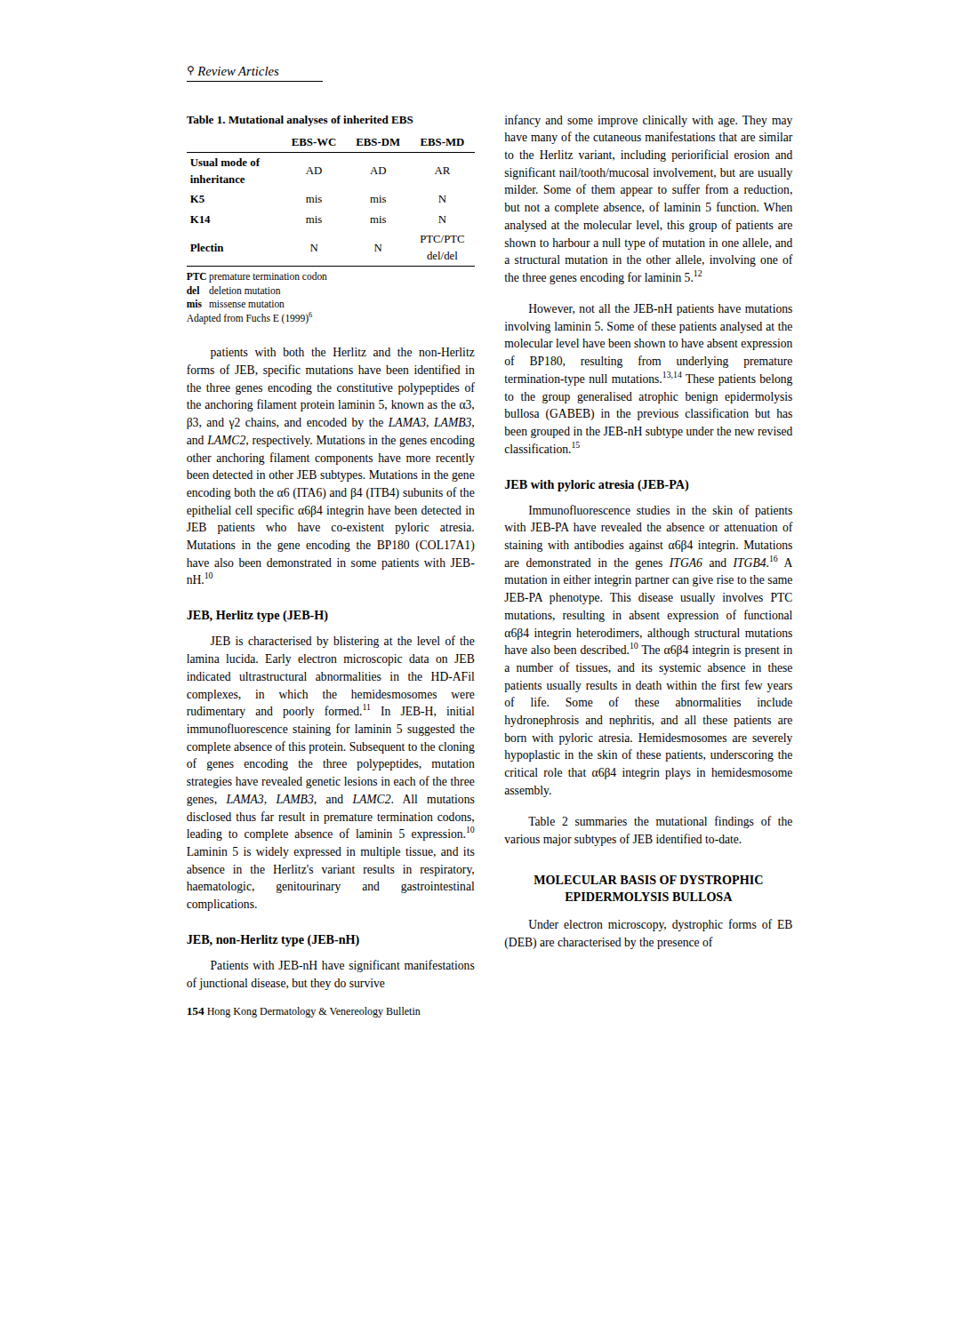⚲ Review Articles
Table 1. Mutational analyses of inherited EBS
| | EBS-WC | EBS-DM | EBS-MD |
| --- | --- | --- | --- |
| Usual mode of inheritance | AD | AD | AR |
| K5 | mis | mis | N |
| K14 | mis | mis | N |
| Plectin | N | N | PTC/PTC del/del |
PTCpremature termination codon
deldeletion mutation
mismissense mutation
Adapted from Fuchs E (1999)6
patients with both the Herlitz and the non-Herlitz forms of JEB, specific mutations have been identified in the three genes encoding the constitutive polypeptides of the anchoring filament protein laminin 5, known as the α3, β3, and γ2 chains, and encoded by the LAMA3, LAMB3, and LAMC2, respectively. Mutations in the genes encoding other anchoring filament components have more recently been detected in other JEB subtypes. Mutations in the gene encoding both the α6 (ITA6) and β4 (ITB4) subunits of the epithelial cell specific α6β4 integrin have been detected in JEB patients who have co-existent pyloric atresia. Mutations in the gene encoding the BP180 (COL17A1) have also been demonstrated in some patients with JEB-nH.10
JEB, Herlitz type (JEB-H)
JEB is characterised by blistering at the level of the lamina lucida. Early electron microscopic data on JEB indicated ultrastructural abnormalities in the HD-AFil complexes, in which the hemidesmosomes were rudimentary and poorly formed.11 In JEB-H, initial immunofluorescence staining for laminin 5 suggested the complete absence of this protein. Subsequent to the cloning of genes encoding the three polypeptides, mutation strategies have revealed genetic lesions in each of the three genes, LAMA3, LAMB3, and LAMC2. All mutations disclosed thus far result in premature termination codons, leading to complete absence of laminin 5 expression.10 Laminin 5 is widely expressed in multiple tissue, and its absence in the Herlitz's variant results in respiratory, haematologic, genitourinary and gastrointestinal complications.
JEB, non-Herlitz type (JEB-nH)
Patients with JEB-nH have significant manifestations of junctional disease, but they do survive
infancy and some improve clinically with age. They may have many of the cutaneous manifestations that are similar to the Herlitz variant, including periorificial erosion and significant nail/tooth/mucosal involvement, but are usually milder. Some of them appear to suffer from a reduction, but not a complete absence, of laminin 5 function. When analysed at the molecular level, this group of patients are shown to harbour a null type of mutation in one allele, and a structural mutation in the other allele, involving one of the three genes encoding for laminin 5.12
However, not all the JEB-nH patients have mutations involving laminin 5. Some of these patients analysed at the molecular level have been shown to have absent expression of BP180, resulting from underlying premature termination-type null mutations.13,14 These patients belong to the group generalised atrophic benign epidermolysis bullosa (GABEB) in the previous classification but has been grouped in the JEB-nH subtype under the new revised classification.15
JEB with pyloric atresia (JEB-PA)
Immunofluorescence studies in the skin of patients with JEB-PA have revealed the absence or attenuation of staining with antibodies against α6β4 integrin. Mutations are demonstrated in the genes ITGA6 and ITGB4.16 A mutation in either integrin partner can give rise to the same JEB-PA phenotype. This disease usually involves PTC mutations, resulting in absent expression of functional α6β4 integrin heterodimers, although structural mutations have also been described.10 The α6β4 integrin is present in a number of tissues, and its systemic absence in these patients usually results in death within the first few years of life. Some of these abnormalities include hydronephrosis and nephritis, and all these patients are born with pyloric atresia. Hemidesmosomes are severely hypoplastic in the skin of these patients, underscoring the critical role that α6β4 integrin plays in hemidesmosome assembly.
Table 2 summaries the mutational findings of the various major subtypes of JEB identified to-date.
MOLECULAR BASIS OF DYSTROPHIC
EPIDERMOLYSIS BULLOSA
Under electron microscopy, dystrophic forms of EB (DEB) are characterised by the presence of
154 Hong Kong Dermatology & Venereology Bulletin